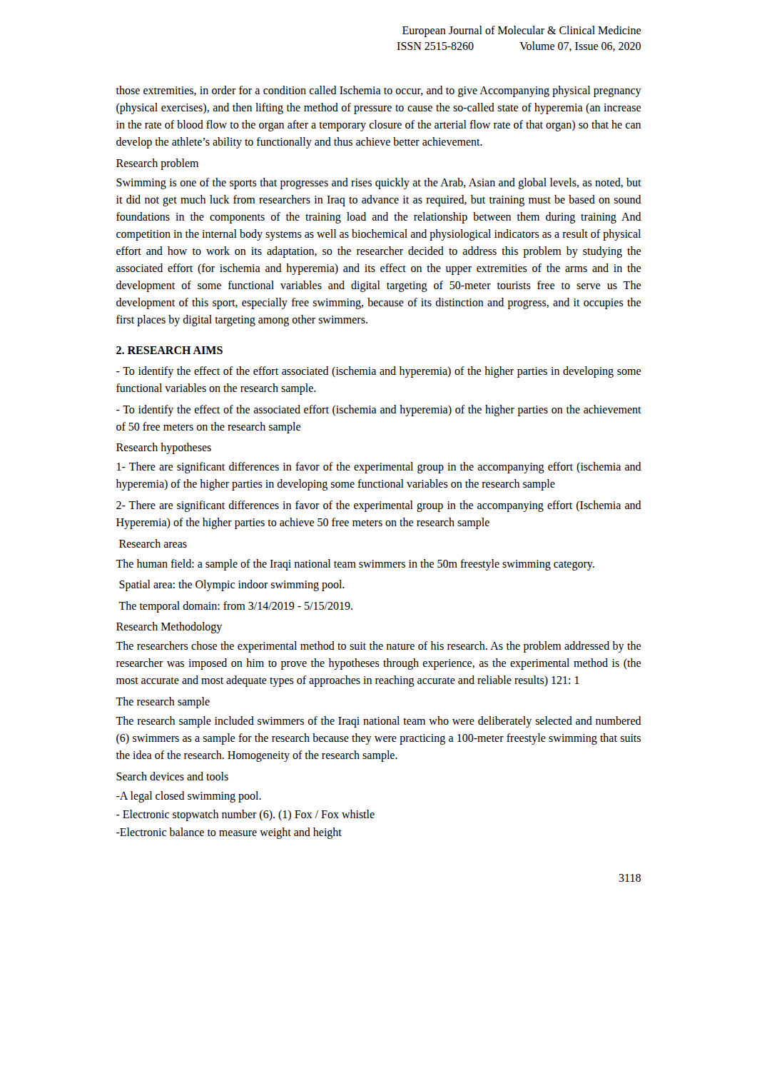European Journal of Molecular & Clinical Medicine ISSN 2515-8260 Volume 07, Issue 06, 2020
those extremities, in order for a condition called Ischemia to occur, and to give Accompanying physical pregnancy (physical exercises), and then lifting the method of pressure to cause the so-called state of hyperemia (an increase in the rate of blood flow to the organ after a temporary closure of the arterial flow rate of that organ) so that he can develop the athlete’s ability to functionally and thus achieve better achievement.
Research problem
Swimming is one of the sports that progresses and rises quickly at the Arab, Asian and global levels, as noted, but it did not get much luck from researchers in Iraq to advance it as required, but training must be based on sound foundations in the components of the training load and the relationship between them during training And competition in the internal body systems as well as biochemical and physiological indicators as a result of physical effort and how to work on its adaptation, so the researcher decided to address this problem by studying the associated effort (for ischemia and hyperemia) and its effect on the upper extremities of the arms and in the development of some functional variables and digital targeting of 50-meter tourists free to serve us The development of this sport, especially free swimming, because of its distinction and progress, and it occupies the first places by digital targeting among other swimmers.
2. RESEARCH AIMS
- To identify the effect of the effort associated (ischemia and hyperemia) of the higher parties in developing some functional variables on the research sample.
- To identify the effect of the associated effort (ischemia and hyperemia) of the higher parties on the achievement of 50 free meters on the research sample
Research hypotheses
1- There are significant differences in favor of the experimental group in the accompanying effort (ischemia and hyperemia) of the higher parties in developing some functional variables on the research sample
2- There are significant differences in favor of the experimental group in the accompanying effort (Ischemia and Hyperemia) of the higher parties to achieve 50 free meters on the research sample
Research areas
The human field: a sample of the Iraqi national team swimmers in the 50m freestyle swimming category.
Spatial area: the Olympic indoor swimming pool.
The temporal domain: from 3/14/2019 - 5/15/2019.
Research Methodology
The researchers chose the experimental method to suit the nature of his research. As the problem addressed by the researcher was imposed on him to prove the hypotheses through experience, as the experimental method is (the most accurate and most adequate types of approaches in reaching accurate and reliable results) 121: 1
The research sample
The research sample included swimmers of the Iraqi national team who were deliberately selected and numbered (6) swimmers as a sample for the research because they were practicing a 100-meter freestyle swimming that suits the idea of the research. Homogeneity of the research sample.
Search devices and tools
-A legal closed swimming pool.
- Electronic stopwatch number (6). (1) Fox / Fox whistle
-Electronic balance to measure weight and height
3118